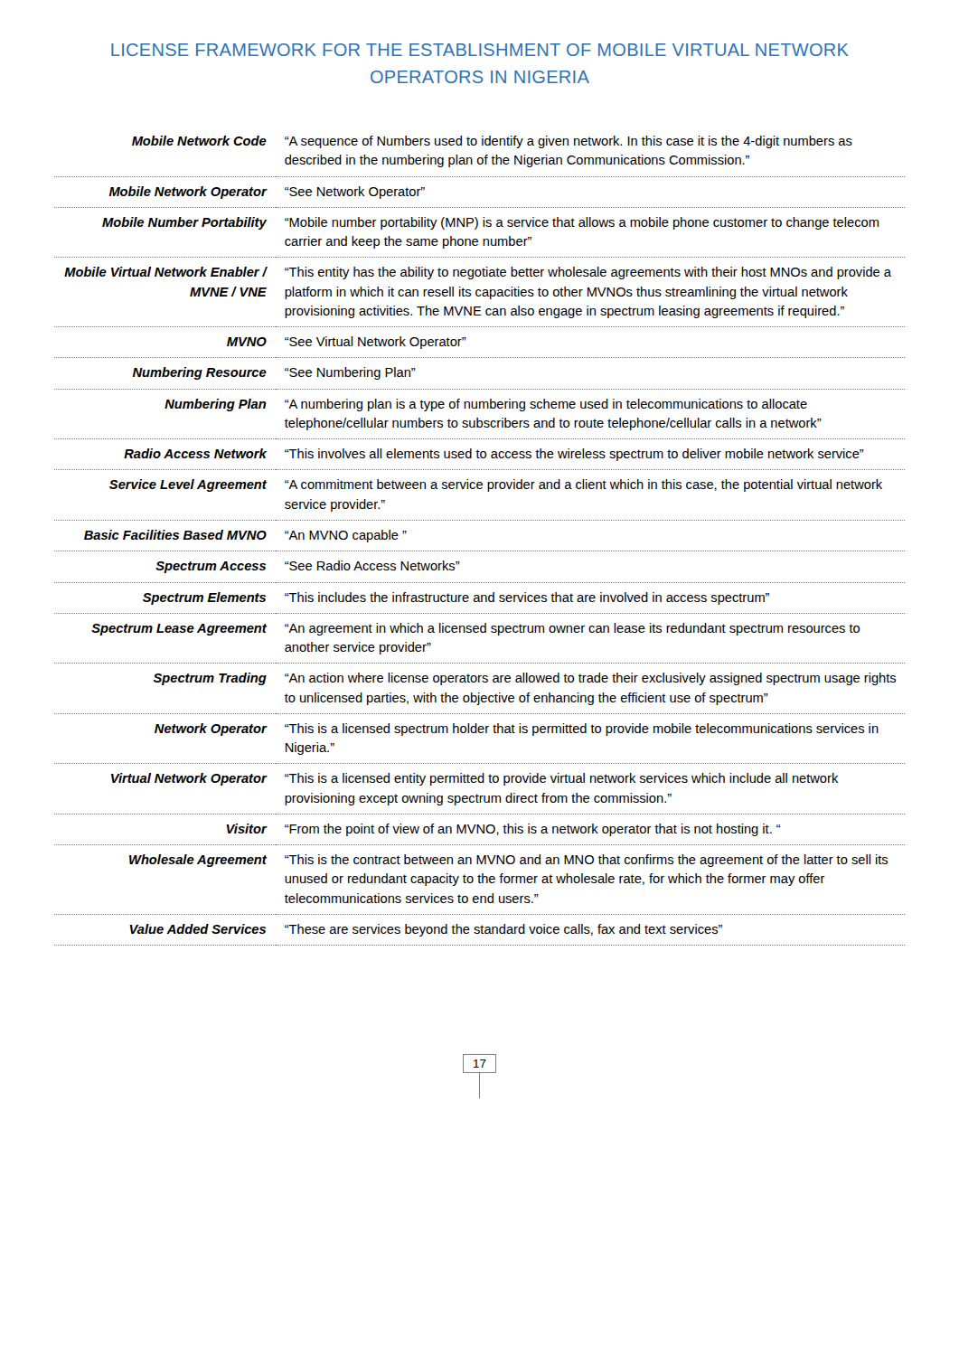LICENSE FRAMEWORK FOR THE ESTABLISHMENT OF MOBILE VIRTUAL NETWORK OPERATORS IN NIGERIA
| Mobile Network Code | “A sequence of Numbers used to identify a given network. In this case it is the 4-digit numbers as described in the numbering plan of the Nigerian Communications Commission.” |
| Mobile Network Operator | “See Network Operator” |
| Mobile Number Portability | “Mobile number portability (MNP) is a service that allows a mobile phone customer to change telecom carrier and keep the same phone number” |
| Mobile Virtual Network Enabler / MVNE / VNE | “This entity has the ability to negotiate better wholesale agreements with their host MNOs and provide a platform in which it can resell its capacities to other MVNOs thus streamlining the virtual network provisioning activities. The MVNE can also engage in spectrum leasing agreements if required.” |
| MVNO | “See Virtual Network Operator” |
| Numbering Resource | “See Numbering Plan” |
| Numbering Plan | “A numbering plan is a type of numbering scheme used in telecommunications to allocate telephone/cellular numbers to subscribers and to route telephone/cellular calls in a network” |
| Radio Access Network | “This involves all elements used to access the wireless spectrum to deliver mobile network service” |
| Service Level Agreement | “A commitment between a service provider and a client which in this case, the potential virtual network service provider.” |
| Basic Facilities Based MVNO | “An MVNO capable ” |
| Spectrum Access | “See Radio Access Networks” |
| Spectrum Elements | “This includes the infrastructure and services that are involved in access spectrum” |
| Spectrum Lease Agreement | “An agreement in which a licensed spectrum owner can lease its redundant spectrum resources to another service provider” |
| Spectrum Trading | “An action where license operators are allowed to trade their exclusively assigned spectrum usage rights to unlicensed parties, with the objective of enhancing the efficient use of spectrum” |
| Network Operator | “This is a licensed spectrum holder that is permitted to provide mobile telecommunications services in Nigeria.” |
| Virtual Network Operator | “This is a licensed entity permitted to provide virtual network services which include all network provisioning except owning spectrum direct from the commission.” |
| Visitor | “From the point of view of an MVNO, this is a network operator that is not hosting it. “ |
| Wholesale Agreement | “This is the contract between an MVNO and an MNO that confirms the agreement of the latter to sell its unused or redundant capacity to the former at wholesale rate, for which the former may offer telecommunications services to end users.” |
| Value Added Services | “These are services beyond the standard voice calls, fax and text services” |
17